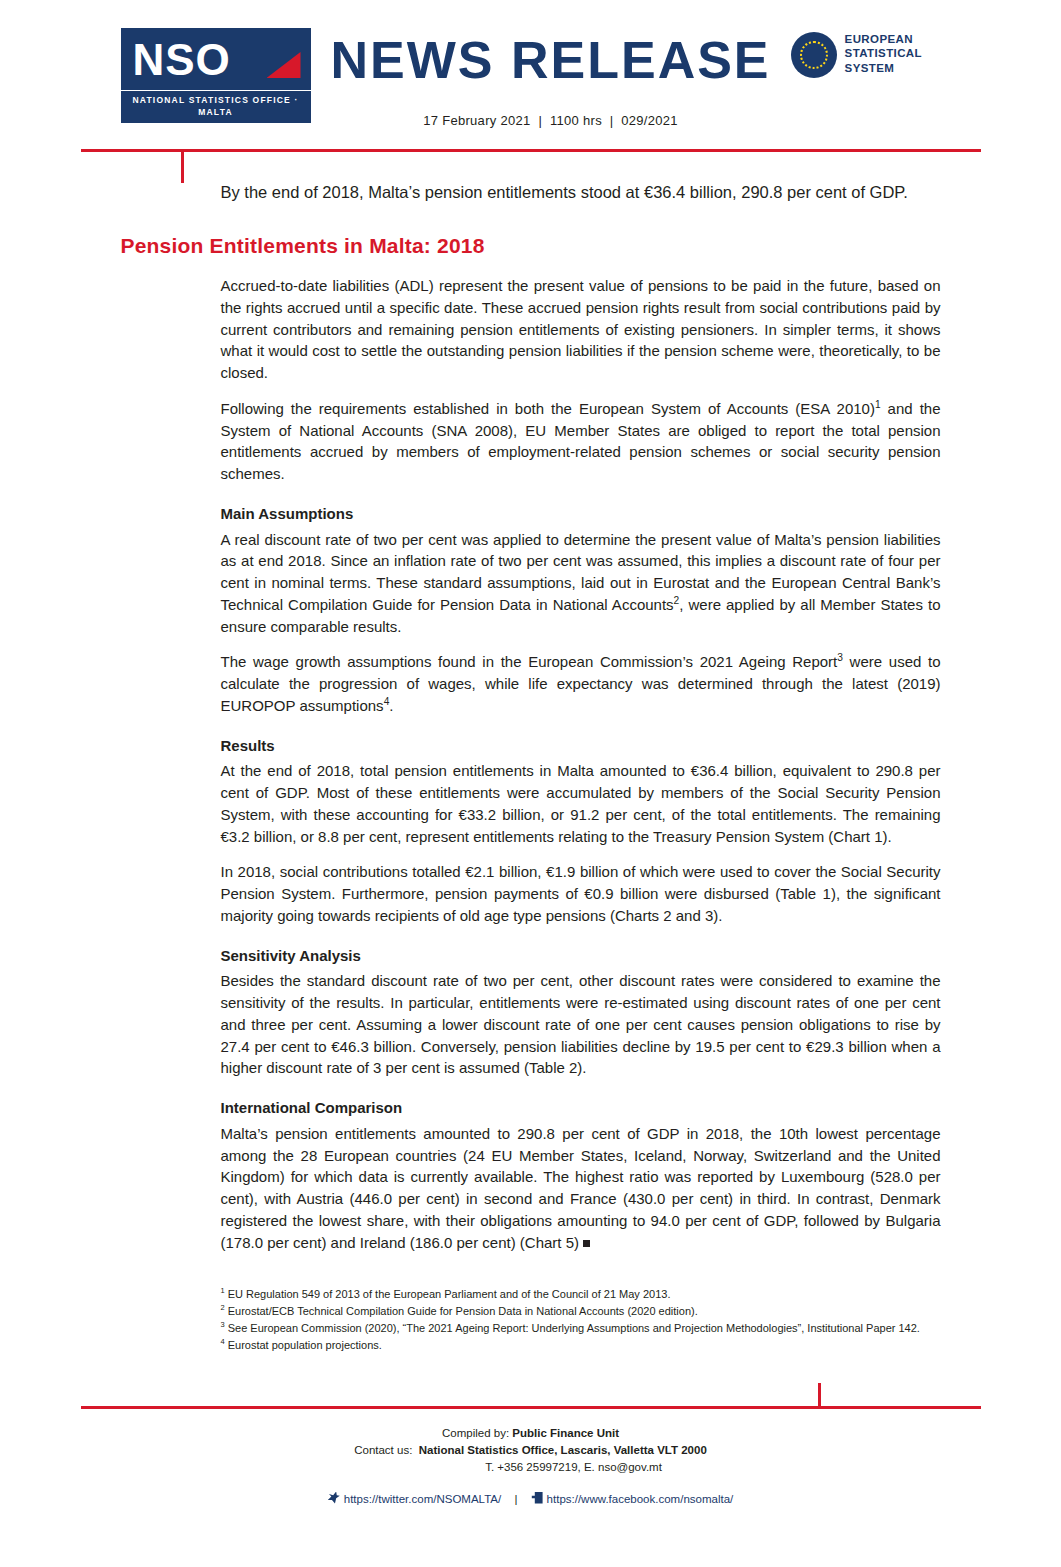NSO
NATIONAL STATISTICS OFFICE · MALTA
NEWS RELEASE
17 February 2021 | 1100 hrs | 029/2021
EUROPEAN
STATISTICAL
SYSTEM
By the end of 2018, Malta’s pension entitlements stood at €36.4 billion, 290.8 per cent of GDP.
Pension Entitlements in Malta: 2018
Accrued-to-date liabilities (ADL) represent the present value of pensions to be paid in the future, based on the rights accrued until a specific date. These accrued pension rights result from social contributions paid by current contributors and remaining pension entitlements of existing pensioners. In simpler terms, it shows what it would cost to settle the outstanding pension liabilities if the pension scheme were, theoretically, to be closed.
Following the requirements established in both the European System of Accounts (ESA 2010)1 and the System of National Accounts (SNA 2008), EU Member States are obliged to report the total pension entitlements accrued by members of employment-related pension schemes or social security pension schemes.
Main Assumptions
A real discount rate of two per cent was applied to determine the present value of Malta’s pension liabilities as at end 2018. Since an inflation rate of two per cent was assumed, this implies a discount rate of four per cent in nominal terms. These standard assumptions, laid out in Eurostat and the European Central Bank’s Technical Compilation Guide for Pension Data in National Accounts2, were applied by all Member States to ensure comparable results.
The wage growth assumptions found in the European Commission’s 2021 Ageing Report3 were used to calculate the progression of wages, while life expectancy was determined through the latest (2019) EUROPOP assumptions4.
Results
At the end of 2018, total pension entitlements in Malta amounted to €36.4 billion, equivalent to 290.8 per cent of GDP. Most of these entitlements were accumulated by members of the Social Security Pension System, with these accounting for €33.2 billion, or 91.2 per cent, of the total entitlements. The remaining €3.2 billion, or 8.8 per cent, represent entitlements relating to the Treasury Pension System (Chart 1).
In 2018, social contributions totalled €2.1 billion, €1.9 billion of which were used to cover the Social Security Pension System. Furthermore, pension payments of €0.9 billion were disbursed (Table 1), the significant majority going towards recipients of old age type pensions (Charts 2 and 3).
Sensitivity Analysis
Besides the standard discount rate of two per cent, other discount rates were considered to examine the sensitivity of the results. In particular, entitlements were re-estimated using discount rates of one per cent and three per cent. Assuming a lower discount rate of one per cent causes pension obligations to rise by 27.4 per cent to €46.3 billion. Conversely, pension liabilities decline by 19.5 per cent to €29.3 billion when a higher discount rate of 3 per cent is assumed (Table 2).
International Comparison
Malta’s pension entitlements amounted to 290.8 per cent of GDP in 2018, the 10th lowest percentage among the 28 European countries (24 EU Member States, Iceland, Norway, Switzerland and the United Kingdom) for which data is currently available. The highest ratio was reported by Luxembourg (528.0 per cent), with Austria (446.0 per cent) in second and France (430.0 per cent) in third. In contrast, Denmark registered the lowest share, with their obligations amounting to 94.0 per cent of GDP, followed by Bulgaria (178.0 per cent) and Ireland (186.0 per cent) (Chart 5)
1 EU Regulation 549 of 2013 of the European Parliament and of the Council of 21 May 2013.
2 Eurostat/ECB Technical Compilation Guide for Pension Data in National Accounts (2020 edition).
3 See European Commission (2020), “The 2021 Ageing Report: Underlying Assumptions and Projection Methodologies”, Institutional Paper 142.
4 Eurostat population projections.
Compiled by: Public Finance Unit
Contact us: National Statistics Office, Lascaris, Valletta VLT 2000
T. +356 25997219, E. nso@gov.mt
https://twitter.com/NSOMALTA/ | https://www.facebook.com/nsomalta/